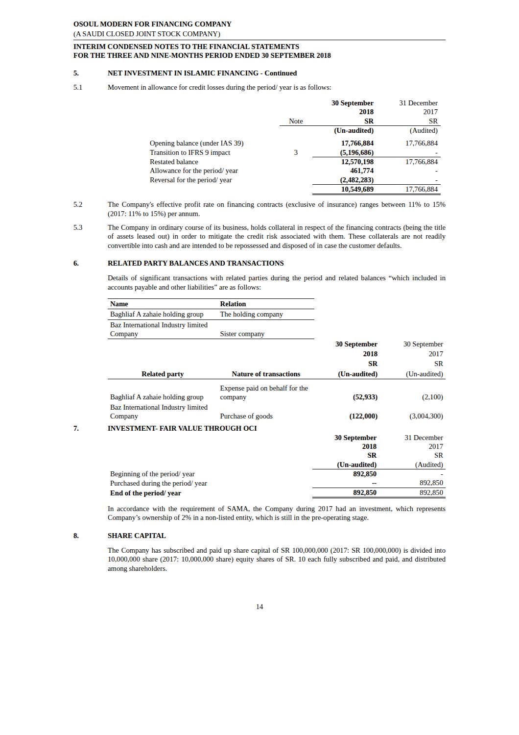OSOUL MODERN FOR FINANCING COMPANY
(A SAUDI CLOSED JOINT STOCK COMPANY)
INTERIM CONDENSED NOTES TO THE FINANCIAL STATEMENTS
FOR THE THREE AND NINE-MONTHS PERIOD ENDED 30 SEPTEMBER 2018
5.
NET INVESTMENT IN ISLAMIC FINANCING - Continued
5.1
Movement in allowance for credit losses during the period/ year is as follows:
| | | 30 September | 31 December |
| | | 2018 | 2017 |
| | Note | SR | SR |
| | | (Un-audited) | (Audited) |
| Opening balance (under IAS 39) | | 17,766,884 | 17,766,884 |
| Transition to IFRS 9 impact | 3 | (5,196,686) | - |
| Restated balance | | 12,570,198 | 17,766,884 |
| Allowance for the period/ year | | 461,774 | - |
| Reversal for the period/ year | | (2,482,283) | - |
| | | 10,549,689 | 17,766,884 |
5.2
The Company's effective profit rate on financing contracts (exclusive of insurance) ranges between 11% to 15% (2017: 11% to 15%) per annum.
5.3
The Company in ordinary course of its business, holds collateral in respect of the financing contracts (being the title of assets leased out) in order to mitigate the credit risk associated with them. These collaterals are not readily convertible into cash and are intended to be repossessed and disposed of in case the customer defaults.
6.
RELATED PARTY BALANCES AND TRANSACTIONS
Details of significant transactions with related parties during the period and related balances “which included in accounts payable and other liabilities” are as follows:
| Name | Relation | | |
| Baghliaf A zahaie holding group | The holding company | | |
| Baz International Industry limited Company | Sister company | | |
| | | 30 September | 30 September |
| | | 2018 | 2017 |
| | | SR | SR |
| Related party | Nature of transactions | (Un-audited) | (Un-audited) |
| Baghliaf A zahaie holding group | Expense paid on behalf for the company | (52,933) | (2,100) |
| Baz International Industry limited Company | Purchase of goods | (122,000) | (3,004,300) |
7.
INVESTMENT- FAIR VALUE THROUGH OCI
| | 30 September | 31 December |
| | 2018 | 2017 |
| | SR | SR |
| | (Un-audited) | (Audited) |
| Beginning of the period/ year | 892,850 | - |
| Purchased during the period/ year | -- | 892,850 |
| End of the period/ year | 892,850 | 892,850 |
In accordance with the requirement of SAMA, the Company during 2017 had an investment, which represents Company’s ownership of 2% in a non-listed entity, which is still in the pre-operating stage.
8.
SHARE CAPITAL
The Company has subscribed and paid up share capital of SR 100,000,000 (2017: SR 100,000,000) is divided into 10,000,000 share (2017: 10,000,000 share) equity shares of SR. 10 each fully subscribed and paid, and distributed among shareholders.
14